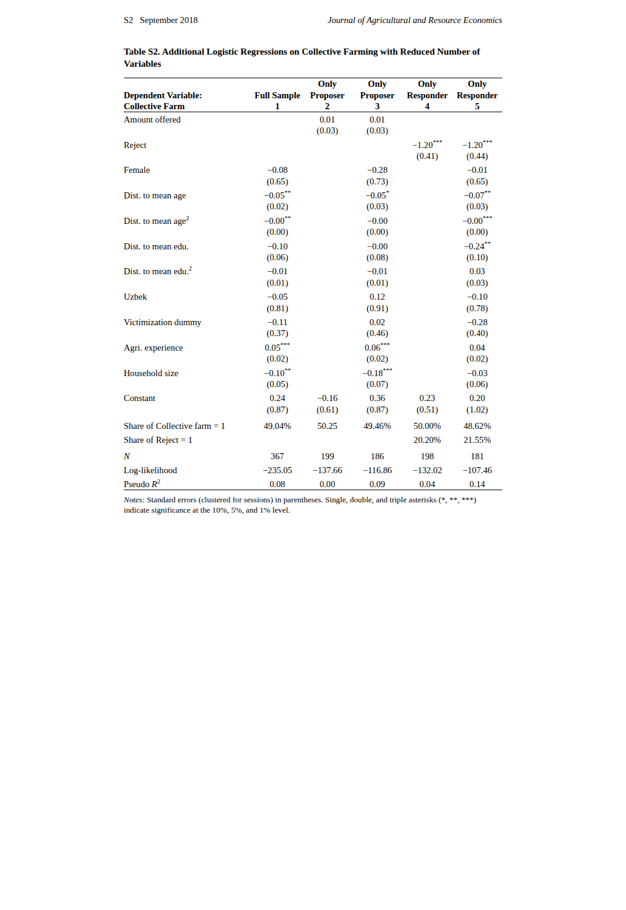S2 September 2018
Journal of Agricultural and Resource Economics
Table S2. Additional Logistic Regressions on Collective Farming with Reduced Number of Variables
| | | Only | Only | Only | Only |
| --- | --- | --- | --- | --- | --- |
| Dependent Variable: | Full Sample | Proposer | Proposer | Responder | Responder |
| Collective Farm | 1 | 2 | 3 | 4 | 5 |
| Amount offered | | 0.01 | 0.01 | | |
| | | (0.03) | (0.03) | | |
| Reject | | | | − 1.20 *** | − 1.20 *** |
| | | | | (0.41) | (0.44) |
| Female | − 0.08 | | − 0.28 | | − 0.01 |
| | (0.65) | | (0.73) | | (0.65) |
| Dist. to mean age | − 0.05 ** | | − 0.05 * | | − 0.07 ** |
| | (0.02) | | (0.03) | | (0.03) |
| Dist. to mean age 2 | − 0.00 ** | | − 0.00 | | − 0.00 *** |
| | (0.00) | | (0.00) | | (0.00) |
| Dist. to mean edu. | − 0.10 | | − 0.00 | | − 0.24 ** |
| | (0.06) | | (0.08) | | (0.10) |
| Dist. to mean edu. 2 | − 0.01 | | − 0.01 | | 0.03 |
| | (0.01) | | (0.01) | | (0.03) |
| Uzbek | − 0.05 | | 0.12 | | − 0.10 |
| | (0.81) | | (0.91) | | (0.78) |
| Victimization dummy | − 0.11 | | 0.02 | | − 0.28 |
| | (0.37) | | (0.46) | | (0.40) |
| Agri. experience | 0.05 *** | | 0.06 *** | | 0.04 |
| | (0.02) | | (0.02) | | (0.02) |
| Household size | − 0.10 ** | | − 0.18 *** | | − 0.03 |
| | (0.05) | | (0.07) | | (0.06) |
| Constant | 0.24 | − 0.16 | 0.36 | 0.23 | 0.20 |
| | (0.87) | (0.61) | (0.87) | (0.51) | (1.02) |
| Share of Collective farm = 1 | 49.04% | 50.25 | 49.46% | 50.00% | 48.62% |
| Share of Reject = 1 | | | | 20.20% | 21.55% |
| N | 367 | 199 | 186 | 198 | 181 |
| Log-likelihood | − 235.05 | − 137.66 | − 116.86 | − 132.02 | − 107.46 |
| Pseudo R 2 | 0.08 | 0.00 | 0.09 | 0.04 | 0.14 |
Notes: Standard errors (clustered for sessions) in parentheses. Single, double, and triple asterisks (*, **, ***) indicate significance at the 10%, 5%, and 1% level.